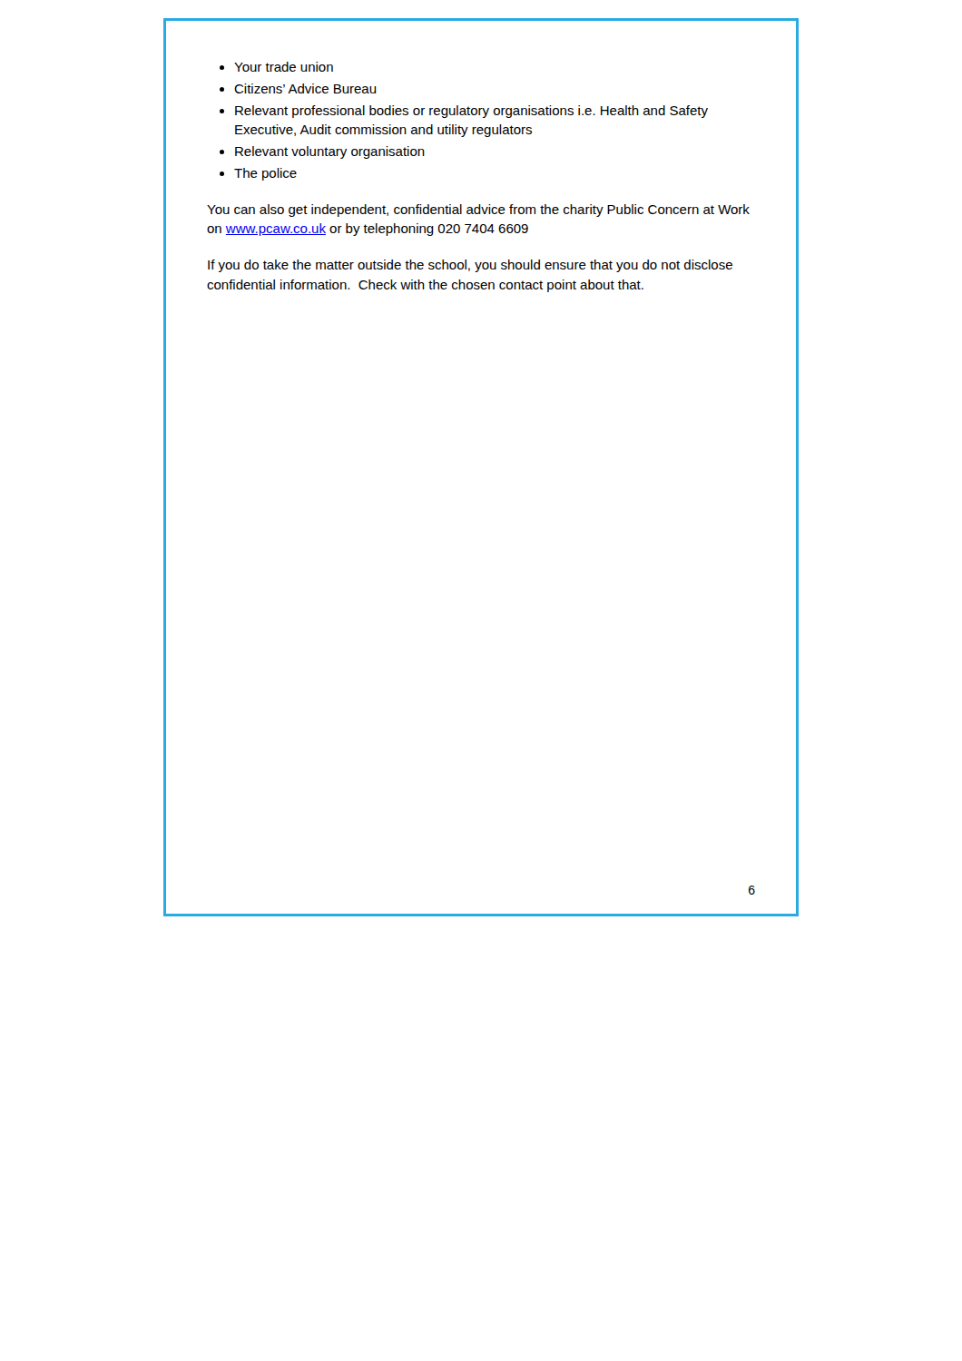Your trade union
Citizens’ Advice Bureau
Relevant professional bodies or regulatory organisations i.e. Health and Safety Executive, Audit commission and utility regulators
Relevant voluntary organisation
The police
You can also get independent, confidential advice from the charity Public Concern at Work on www.pcaw.co.uk or by telephoning 020 7404 6609
If you do take the matter outside the school, you should ensure that you do not disclose confidential information. Check with the chosen contact point about that.
6